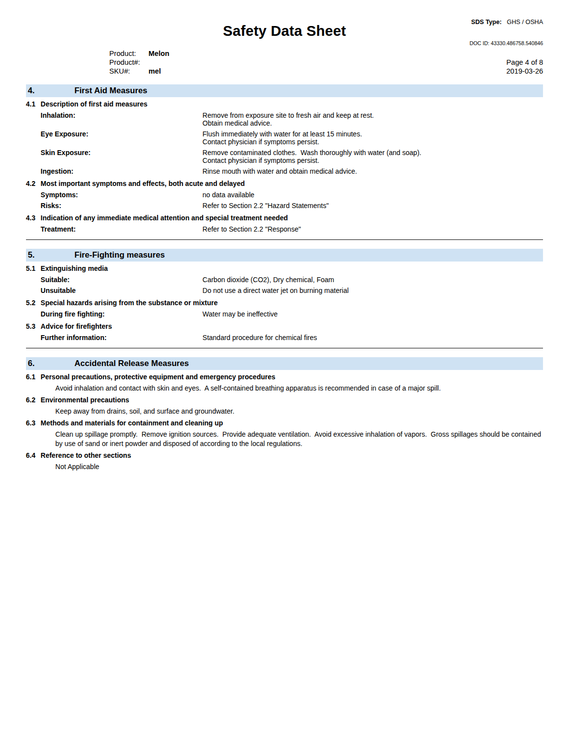SDS Type: GHS / OSHA
Safety Data Sheet
DOC ID: 43330.486758.540846
| Product: | Melon | |
| Product#: | | Page 4 of 8 |
| SKU#: | mel | 2019-03-26 |
4. First Aid Measures
4.1 Description of first aid measures
| Inhalation: | Remove from exposure site to fresh air and keep at rest. Obtain medical advice. |
| Eye Exposure: | Flush immediately with water for at least 15 minutes. Contact physician if symptoms persist. |
| Skin Exposure: | Remove contaminated clothes. Wash thoroughly with water (and soap). Contact physician if symptoms persist. |
| Ingestion: | Rinse mouth with water and obtain medical advice. |
4.2 Most important symptoms and effects, both acute and delayed
| Symptoms: | no data available |
| Risks: | Refer to Section 2.2 "Hazard Statements" |
4.3 Indication of any immediate medical attention and special treatment needed
| Treatment: | Refer to Section 2.2 "Response" |
5. Fire-Fighting measures
5.1 Extinguishing media
| Suitable: | Carbon dioxide (CO2), Dry chemical, Foam |
| Unsuitable | Do not use a direct water jet on burning material |
5.2 Special hazards arising from the substance or mixture
| During fire fighting: | Water may be ineffective |
5.3 Advice for firefighters
| Further information: | Standard procedure for chemical fires |
6. Accidental Release Measures
6.1 Personal precautions, protective equipment and emergency procedures
Avoid inhalation and contact with skin and eyes. A self-contained breathing apparatus is recommended in case of a major spill.
6.2 Environmental precautions
Keep away from drains, soil, and surface and groundwater.
6.3 Methods and materials for containment and cleaning up
Clean up spillage promptly. Remove ignition sources. Provide adequate ventilation. Avoid excessive inhalation of vapors. Gross spillages should be contained by use of sand or inert powder and disposed of according to the local regulations.
6.4 Reference to other sections
Not Applicable